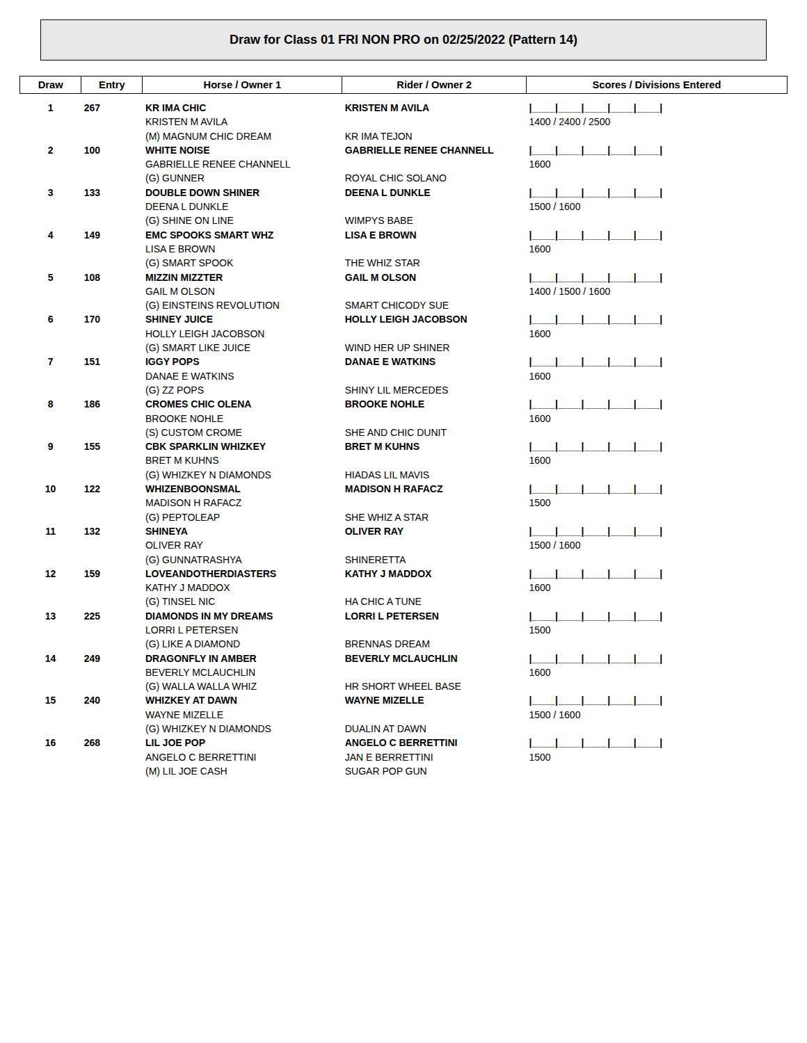Draw for Class 01 FRI NON PRO on 02/25/2022 (Pattern 14)
| Draw | Entry | Horse / Owner 1 | Rider / Owner 2 | Scores / Divisions Entered |
| --- | --- | --- | --- | --- |
| 1 | 267 | KR IMA CHIC | KRISTEN M AVILA | /____/____/____/____/____/ |
| | | KRISTEN M AVILA | | 1400 / 2400 / 2500 |
| | | (M) MAGNUM CHIC DREAM | KR IMA TEJON | |
| 2 | 100 | WHITE NOISE | GABRIELLE RENEE CHANNELL | /____/____/____/____/____/ |
| | | GABRIELLE RENEE CHANNELL | | 1600 |
| | | (G) GUNNER | ROYAL CHIC SOLANO | |
| 3 | 133 | DOUBLE DOWN SHINER | DEENA L DUNKLE | /____/____/____/____/____/ |
| | | DEENA L DUNKLE | | 1500 / 1600 |
| | | (G) SHINE ON LINE | WIMPYS BABE | |
| 4 | 149 | EMC SPOOKS SMART WHZ | LISA E BROWN | /____/____/____/____/____/ |
| | | LISA E BROWN | | 1600 |
| | | (G) SMART SPOOK | THE WHIZ STAR | |
| 5 | 108 | MIZZIN MIZZTER | GAIL M OLSON | /____/____/____/____/____/ |
| | | GAIL M OLSON | | 1400 / 1500 / 1600 |
| | | (G) EINSTEINS REVOLUTION | SMART CHICODY SUE | |
| 6 | 170 | SHINEY JUICE | HOLLY LEIGH JACOBSON | /____/____/____/____/____/ |
| | | HOLLY LEIGH JACOBSON | | 1600 |
| | | (G) SMART LIKE JUICE | WIND HER UP SHINER | |
| 7 | 151 | IGGY POPS | DANAE E WATKINS | /____/____/____/____/____/ |
| | | DANAE E WATKINS | | 1600 |
| | | (G) ZZ POPS | SHINY LIL MERCEDES | |
| 8 | 186 | CROMES CHIC OLENA | BROOKE NOHLE | /____/____/____/____/____/ |
| | | BROOKE NOHLE | | 1600 |
| | | (S) CUSTOM CROME | SHE AND CHIC DUNIT | |
| 9 | 155 | CBK SPARKLIN WHIZKEY | BRET M KUHNS | /____/____/____/____/____/ |
| | | BRET M KUHNS | | 1600 |
| | | (G) WHIZKEY N DIAMONDS | HIADAS LIL MAVIS | |
| 10 | 122 | WHIZENBOONSMAL | MADISON H RAFACZ | /____/____/____/____/____/ |
| | | MADISON H RAFACZ | | 1500 |
| | | (G) PEPTOLEAP | SHE WHIZ A STAR | |
| 11 | 132 | SHINEYA | OLIVER RAY | /____/____/____/____/____/ |
| | | OLIVER RAY | | 1500 / 1600 |
| | | (G) GUNNATRASHYA | SHINERETTA | |
| 12 | 159 | LOVEANDOTHERDIASTERS | KATHY J MADDOX | /____/____/____/____/____/ |
| | | KATHY J MADDOX | | 1600 |
| | | (G) TINSEL NIC | HA CHIC A TUNE | |
| 13 | 225 | DIAMONDS IN MY DREAMS | LORRI L PETERSEN | /____/____/____/____/____/ |
| | | LORRI L PETERSEN | | 1500 |
| | | (G) LIKE A DIAMOND | BRENNAS DREAM | |
| 14 | 249 | DRAGONFLY IN AMBER | BEVERLY MCLAUCHLIN | /____/____/____/____/____/ |
| | | BEVERLY MCLAUCHLIN | | 1600 |
| | | (G) WALLA WALLA WHIZ | HR SHORT WHEEL BASE | |
| 15 | 240 | WHIZKEY AT DAWN | WAYNE MIZELLE | /____/____/____/____/____/ |
| | | WAYNE MIZELLE | | 1500 / 1600 |
| | | (G) WHIZKEY N DIAMONDS | DUALIN AT DAWN | |
| 16 | 268 | LIL JOE POP | ANGELO C BERRETTINI | /____/____/____/____/____/ |
| | | ANGELO C BERRETTINI | JAN E BERRETTINI | 1500 |
| | | (M) LIL JOE CASH | SUGAR POP GUN | |